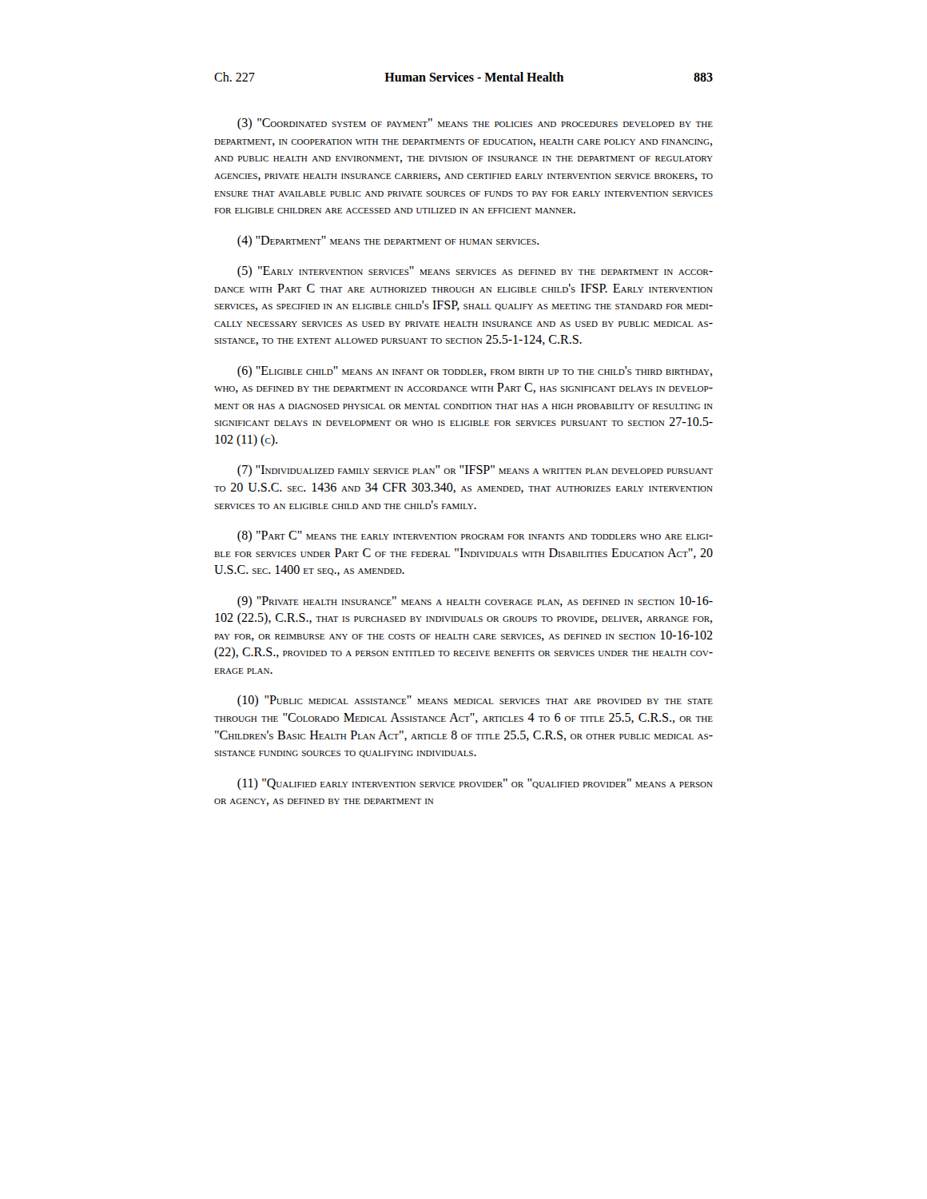Ch. 227
Human Services - Mental Health
883
(3) "Coordinated system of payment" means the policies and procedures developed by the department, in cooperation with the departments of education, health care policy and financing, and public health and environment, the division of insurance in the department of regulatory agencies, private health insurance carriers, and certified early intervention service brokers, to ensure that available public and private sources of funds to pay for early intervention services for eligible children are accessed and utilized in an efficient manner.
(4) "Department" means the department of human services.
(5) "Early intervention services" means services as defined by the department in accordance with Part C that are authorized through an eligible child's IFSP. Early intervention services, as specified in an eligible child's IFSP, shall qualify as meeting the standard for medically necessary services as used by private health insurance and as used by public medical assistance, to the extent allowed pursuant to section 25.5-1-124, C.R.S.
(6) "Eligible child" means an infant or toddler, from birth up to the child's third birthday, who, as defined by the department in accordance with Part C, has significant delays in development or has a diagnosed physical or mental condition that has a high probability of resulting in significant delays in development or who is eligible for services pursuant to section 27-10.5-102 (11) (c).
(7) "Individualized family service plan" or "IFSP" means a written plan developed pursuant to 20 U.S.C. sec. 1436 and 34 CFR 303.340, as amended, that authorizes early intervention services to an eligible child and the child's family.
(8) "Part C" means the early intervention program for infants and toddlers who are eligible for services under Part C of the federal "Individuals with Disabilities Education Act", 20 U.S.C. sec. 1400 et seq., as amended.
(9) "Private health insurance" means a health coverage plan, as defined in section 10-16-102 (22.5), C.R.S., that is purchased by individuals or groups to provide, deliver, arrange for, pay for, or reimburse any of the costs of health care services, as defined in section 10-16-102 (22), C.R.S., provided to a person entitled to receive benefits or services under the health coverage plan.
(10) "Public medical assistance" means medical services that are provided by the state through the "Colorado Medical Assistance Act", articles 4 to 6 of title 25.5, C.R.S., or the "Children's Basic Health Plan Act", article 8 of title 25.5, C.R.S, or other public medical assistance funding sources to qualifying individuals.
(11) "Qualified early intervention service provider" or "qualified provider" means a person or agency, as defined by the department in